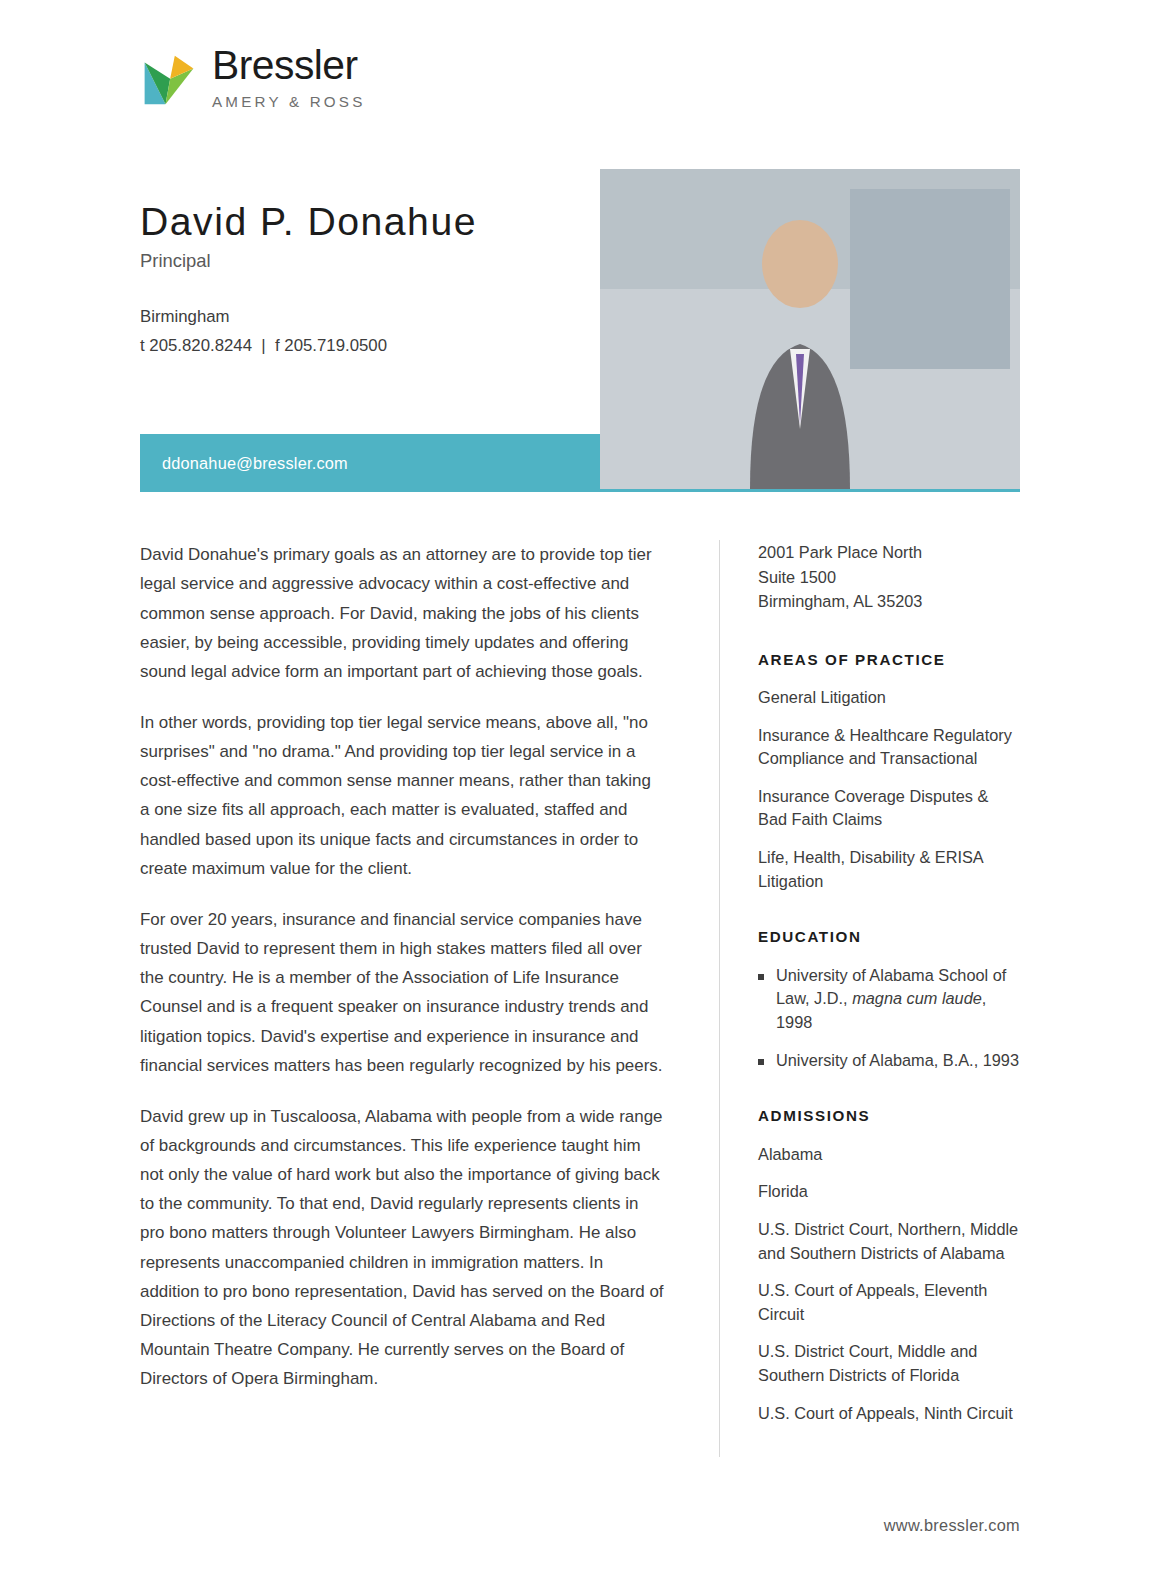Bressler
AMERY & ROSS
David P. Donahue
Principal
Birmingham
t 205.820.8244 | f 205.719.0500
ddonahue@bressler.com
David Donahue's primary goals as an attorney are to provide top tier legal service and aggressive advocacy within a cost-effective and common sense approach. For David, making the jobs of his clients easier, by being accessible, providing timely updates and offering sound legal advice form an important part of achieving those goals.
In other words, providing top tier legal service means, above all, "no surprises" and "no drama." And providing top tier legal service in a cost-effective and common sense manner means, rather than taking a one size fits all approach, each matter is evaluated, staffed and handled based upon its unique facts and circumstances in order to create maximum value for the client.
For over 20 years, insurance and financial service companies have trusted David to represent them in high stakes matters filed all over the country. He is a member of the Association of Life Insurance Counsel and is a frequent speaker on insurance industry trends and litigation topics. David's expertise and experience in insurance and financial services matters has been regularly recognized by his peers.
David grew up in Tuscaloosa, Alabama with people from a wide range of backgrounds and circumstances. This life experience taught him not only the value of hard work but also the importance of giving back to the community. To that end, David regularly represents clients in pro bono matters through Volunteer Lawyers Birmingham. He also represents unaccompanied children in immigration matters. In addition to pro bono representation, David has served on the Board of Directions of the Literacy Council of Central Alabama and Red Mountain Theatre Company. He currently serves on the Board of Directors of Opera Birmingham.
2001 Park Place North
Suite 1500
Birmingham, AL 35203
Areas of Practice
General Litigation
Insurance & Healthcare Regulatory Compliance and Transactional
Insurance Coverage Disputes & Bad Faith Claims
Life, Health, Disability & ERISA Litigation
Education
University of Alabama School of Law, J.D., magna cum laude, 1998
University of Alabama, B.A., 1993
Admissions
Alabama
Florida
U.S. District Court, Northern, Middle and Southern Districts of Alabama
U.S. Court of Appeals, Eleventh Circuit
U.S. District Court, Middle and Southern Districts of Florida
U.S. Court of Appeals, Ninth Circuit
www.bressler.com